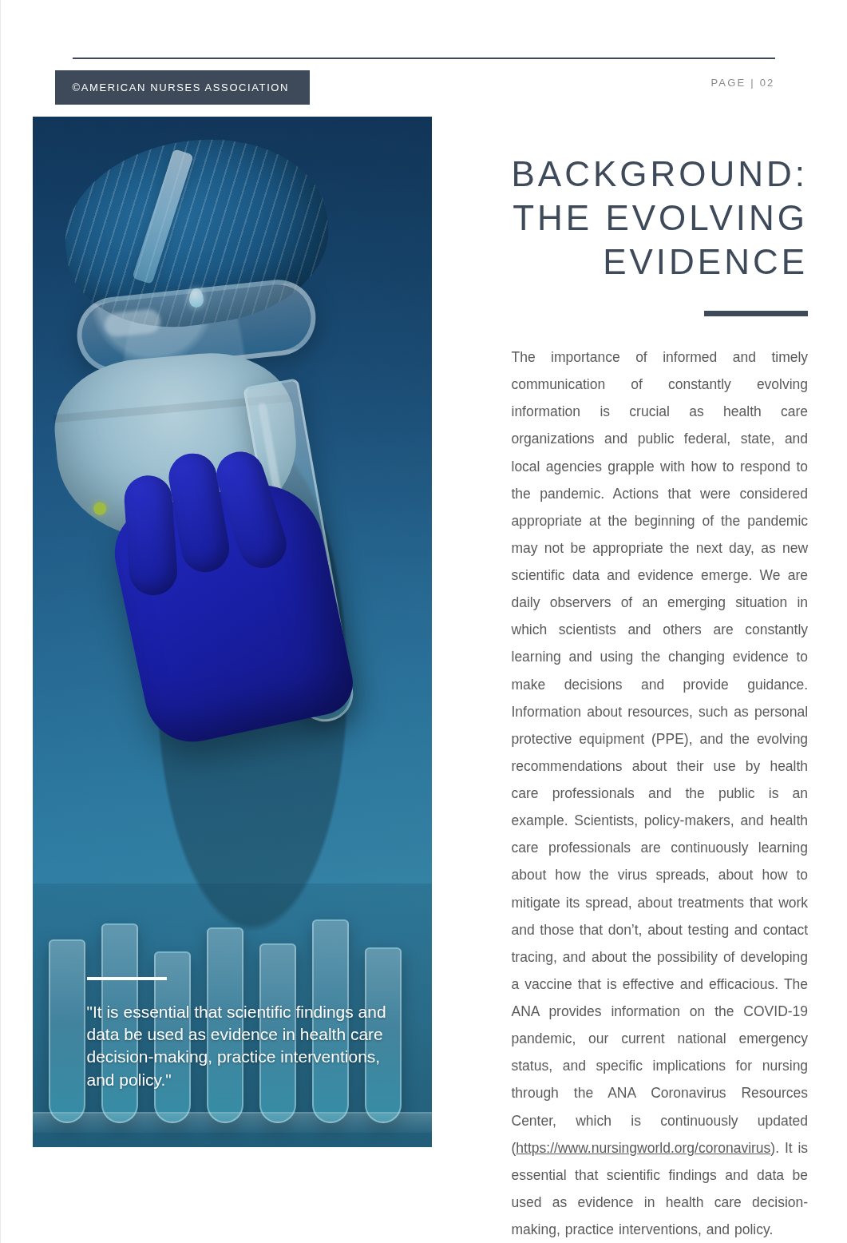©AMERICAN NURSES ASSOCIATION
PAGE | 02
"It is essential that scientific findings and data be used as evidence in health care decision-making, practice interventions, and policy."
Background:
The Evolving
Evidence
The importance of informed and timely communication of constantly evolving information is crucial as health care organizations and public federal, state, and local agencies grapple with how to respond to the pandemic. Actions that were considered appropriate at the beginning of the pandemic may not be appropriate the next day, as new scientific data and evidence emerge. We are daily observers of an emerging situation in which scientists and others are constantly learning and using the changing evidence to make decisions and provide guidance. Information about resources, such as personal protective equipment (PPE), and the evolving recommendations about their use by health care professionals and the public is an example. Scientists, policy-makers, and health care professionals are continuously learning about how the virus spreads, about how to mitigate its spread, about treatments that work and those that don’t, about testing and contact tracing, and about the possibility of developing a vaccine that is effective and efficacious. The ANA provides information on the COVID-19 pandemic, our current national emergency status, and specific implications for nursing through the ANA Coronavirus Resources Center, which is continuously updated (https://www.nursingworld.org/coronavirus). It is essential that scientific findings and data be used as evidence in health care decision-making, practice interventions, and policy.